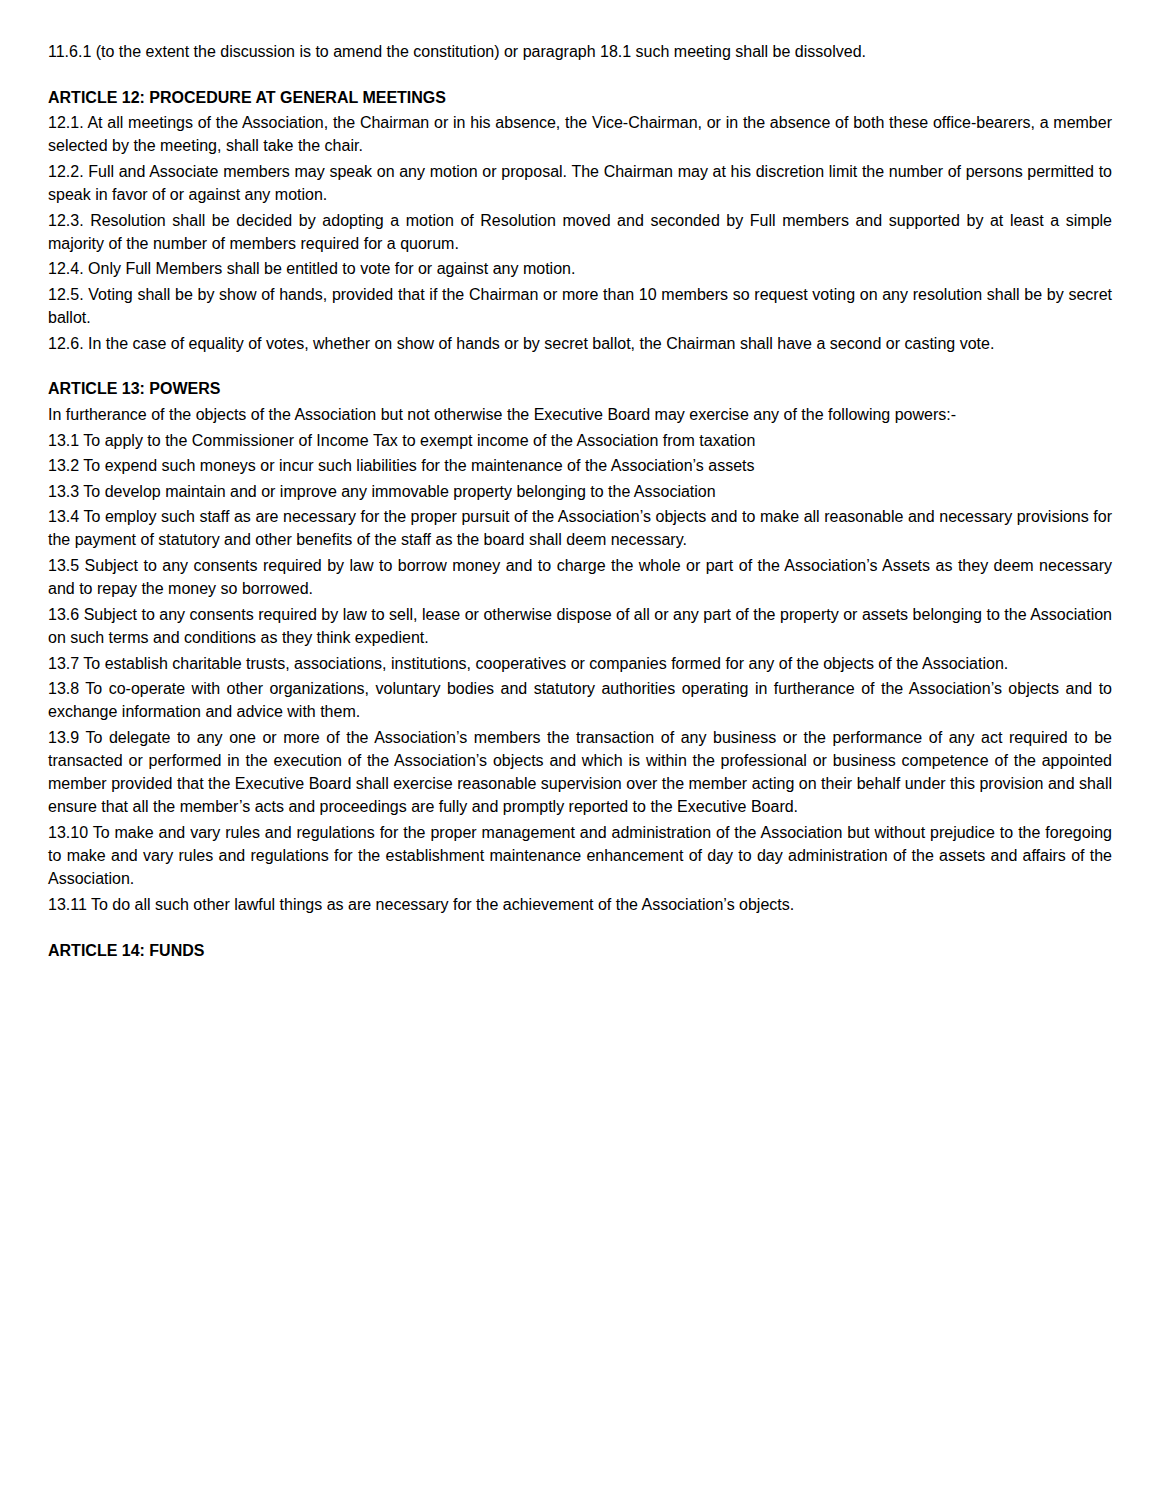11.6.1 (to the extent the discussion is to amend the constitution) or paragraph 18.1 such meeting shall be dissolved.
Article 12: Procedure at General Meetings
12.1. At all meetings of the Association, the Chairman or in his absence, the Vice-Chairman, or in the absence of both these office-bearers, a member selected by the meeting, shall take the chair.
12.2. Full and Associate members may speak on any motion or proposal. The Chairman may at his discretion limit the number of persons permitted to speak in favor of or against any motion.
12.3. Resolution shall be decided by adopting a motion of Resolution moved and seconded by Full members and supported by at least a simple majority of the number of members required for a quorum.
12.4. Only Full Members shall be entitled to vote for or against any motion.
12.5. Voting shall be by show of hands, provided that if the Chairman or more than 10 members so request voting on any resolution shall be by secret ballot.
12.6. In the case of equality of votes, whether on show of hands or by secret ballot, the Chairman shall have a second or casting vote.
Article 13: Powers
In furtherance of the objects of the Association but not otherwise the Executive Board may exercise any of the following powers:-
13.1 To apply to the Commissioner of Income Tax to exempt income of the Association from taxation
13.2 To expend such moneys or incur such liabilities for the maintenance of the Association’s assets
13.3 To develop maintain and or improve any immovable property belonging to the Association
13.4 To employ such staff as are necessary for the proper pursuit of the Association’s objects and to make all reasonable and necessary provisions for the payment of statutory and other benefits of the staff as the board shall deem necessary.
13.5 Subject to any consents required by law to borrow money and to charge the whole or part of the Association’s Assets as they deem necessary and to repay the money so borrowed.
13.6 Subject to any consents required by law to sell, lease or otherwise dispose of all or any part of the property or assets belonging to the Association on such terms and conditions as they think expedient.
13.7 To establish charitable trusts, associations, institutions, cooperatives or companies formed for any of the objects of the Association.
13.8 To co-operate with other organizations, voluntary bodies and statutory authorities operating in furtherance of the Association’s objects and to exchange information and advice with them.
13.9 To delegate to any one or more of the Association’s members the transaction of any business or the performance of any act required to be transacted or performed in the execution of the Association’s objects and which is within the professional or business competence of the appointed member provided that the Executive Board shall exercise reasonable supervision over the member acting on their behalf under this provision and shall ensure that all the member’s acts and proceedings are fully and promptly reported to the Executive Board.
13.10 To make and vary rules and regulations for the proper management and administration of the Association but without prejudice to the foregoing to make and vary rules and regulations for the establishment maintenance enhancement of day to day administration of the assets and affairs of the Association.
13.11 To do all such other lawful things as are necessary for the achievement of the Association’s objects.
Article 14: Funds